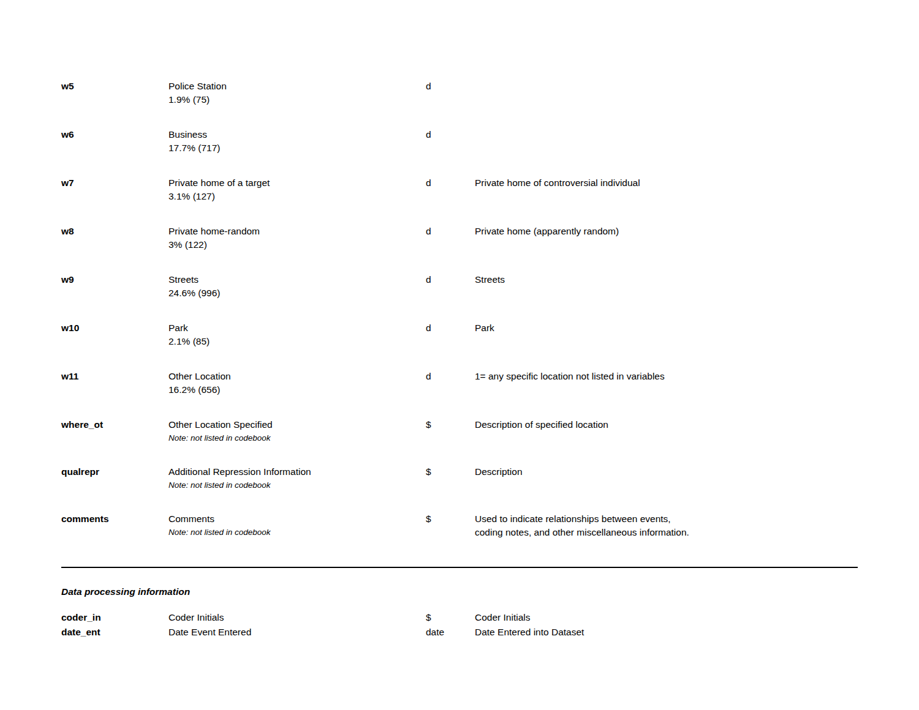| w5 | Police Station 1.9% (75) | d | |
| w6 | Business 17.7% (717) | d | |
| w7 | Private home of a target 3.1% (127) | d | Private home of controversial individual |
| w8 | Private home-random 3% (122) | d | Private home (apparently random) |
| w9 | Streets 24.6% (996) | d | Streets |
| w10 | Park 2.1% (85) | d | Park |
| w11 | Other Location 16.2% (656) | d | 1= any specific location not listed in variables |
| where_ot | Other Location Specified Note: not listed in codebook | $ | Description of specified location |
| qualrepr | Additional Repression Information Note: not listed in codebook | $ | Description |
| comments | Comments Note: not listed in codebook | $ | Used to indicate relationships between events, coding notes, and other miscellaneous information. |
Data processing information
| coder_in | Coder Initials | $ | Coder Initials |
| date_ent | Date Event Entered | date | Date Entered into Dataset |